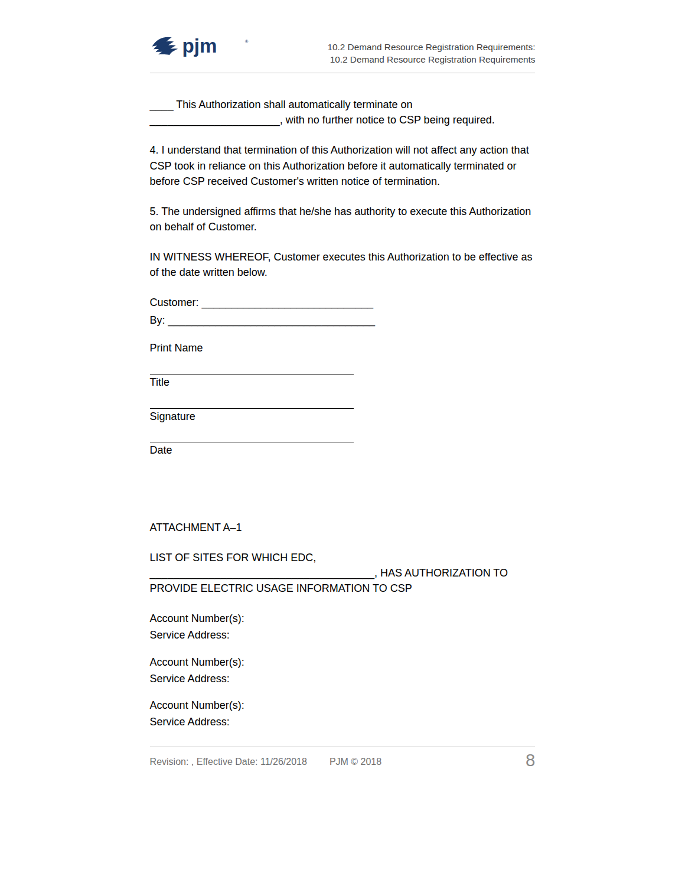pjm ®
10.2 Demand Resource Registration Requirements:
10.2 Demand Resource Registration Requirements
____ This Authorization shall automatically terminate on ______________________, with no further notice to CSP being required.
4. I understand that termination of this Authorization will not affect any action that CSP took in reliance on this Authorization before it automatically terminated or before CSP received Customer's written notice of termination.
5. The undersigned affirms that he/she has authority to execute this Authorization on behalf of Customer.
IN WITNESS WHEREOF, Customer executes this Authorization to be effective as of the date written below.
Customer: _____________________________
By: ___________________________________
Print Name
Title
Signature
Date
ATTACHMENT A–1
LIST OF SITES FOR WHICH EDC, ______________________________________, HAS AUTHORIZATION TO PROVIDE ELECTRIC USAGE INFORMATION TO CSP
Account Number(s):
Service Address:
Account Number(s):
Service Address:
Account Number(s):
Service Address:
Revision: , Effective Date: 11/26/2018 PJM © 2018
8